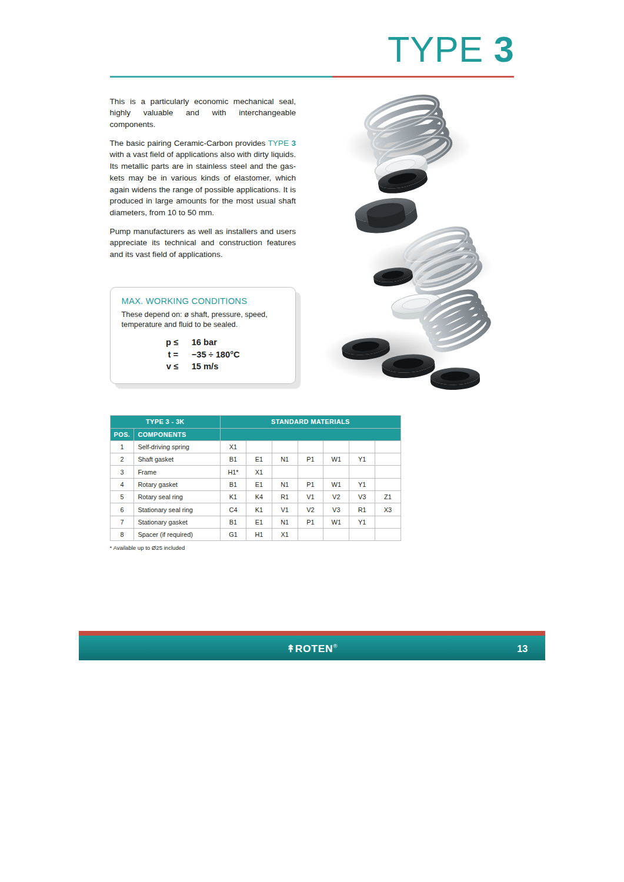TYPE 3
This is a particularly economic mechanical seal, highly valuable and with interchangeable components.
The basic pairing Ceramic-Carbon provides TYPE 3 with a vast field of applications also with dirty liquids. Its metallic parts are in stainless steel and the gaskets may be in various kinds of elastomer, which again widens the range of possible applications. It is produced in large amounts for the most usual shaft diameters, from 10 to 50 mm.
Pump manufacturers as well as installers and users appreciate its technical and construction features and its vast field of applications.
MAX. WORKING CONDITIONS
These depend on: ø shaft, pressure, speed, temperature and fluid to be sealed.
| p ≤ | 16 bar |
| t = | −35 ÷ 180°C |
| v ≤ | 15 m/s |
| TYPE 3 - 3K | STANDARD MATERIALS |
| --- | --- |
| POS. | COMPONENTS | |
| 1 | Self-driving spring | X1 | | | | | | |
| 2 | Shaft gasket | B1 | E1 | N1 | P1 | W1 | Y1 | |
| 3 | Frame | H1* | X1 | | | | | |
| 4 | Rotary gasket | B1 | E1 | N1 | P1 | W1 | Y1 | |
| 5 | Rotary seal ring | K1 | K4 | R1 | V1 | V2 | V3 | Z1 |
| 6 | Stationary seal ring | C4 | K1 | V1 | V2 | V3 | R1 | X3 |
| 7 | Stationary gasket | B1 | E1 | N1 | P1 | W1 | Y1 | |
| 8 | Spacer (if required) | G1 | H1 | X1 | | | | |
* Available up to Ø25 included
↟ROTEN®
13